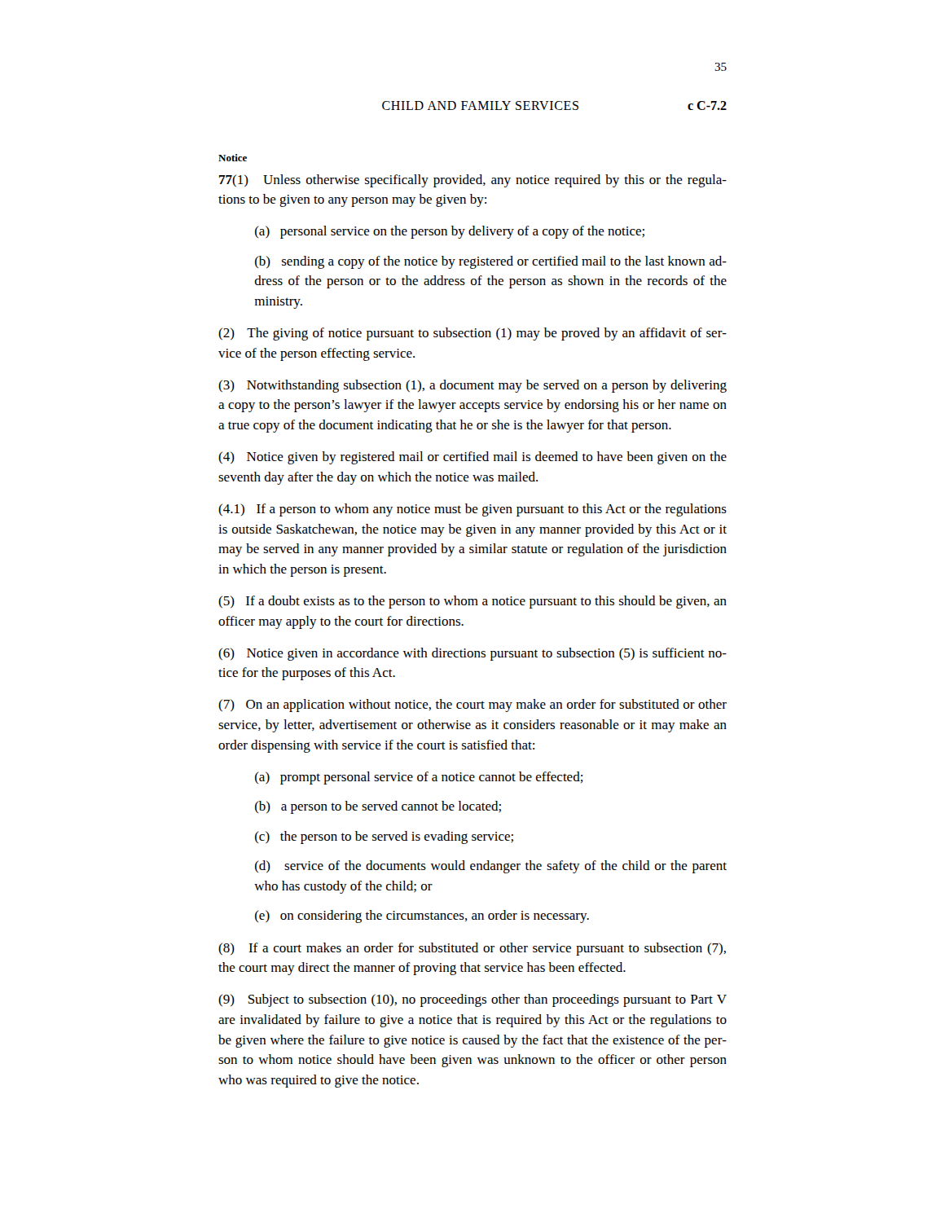35
CHILD AND FAMILY SERVICES
c C-7.2
Notice
77(1) Unless otherwise specifically provided, any notice required by this or the regulations to be given to any person may be given by:
(a) personal service on the person by delivery of a copy of the notice;
(b) sending a copy of the notice by registered or certified mail to the last known address of the person or to the address of the person as shown in the records of the ministry.
(2) The giving of notice pursuant to subsection (1) may be proved by an affidavit of service of the person effecting service.
(3) Notwithstanding subsection (1), a document may be served on a person by delivering a copy to the person’s lawyer if the lawyer accepts service by endorsing his or her name on a true copy of the document indicating that he or she is the lawyer for that person.
(4) Notice given by registered mail or certified mail is deemed to have been given on the seventh day after the day on which the notice was mailed.
(4.1) If a person to whom any notice must be given pursuant to this Act or the regulations is outside Saskatchewan, the notice may be given in any manner provided by this Act or it may be served in any manner provided by a similar statute or regulation of the jurisdiction in which the person is present.
(5) If a doubt exists as to the person to whom a notice pursuant to this should be given, an officer may apply to the court for directions.
(6) Notice given in accordance with directions pursuant to subsection (5) is sufficient notice for the purposes of this Act.
(7) On an application without notice, the court may make an order for substituted or other service, by letter, advertisement or otherwise as it considers reasonable or it may make an order dispensing with service if the court is satisfied that:
(a) prompt personal service of a notice cannot be effected;
(b) a person to be served cannot be located;
(c) the person to be served is evading service;
(d) service of the documents would endanger the safety of the child or the parent who has custody of the child; or
(e) on considering the circumstances, an order is necessary.
(8) If a court makes an order for substituted or other service pursuant to subsection (7), the court may direct the manner of proving that service has been effected.
(9) Subject to subsection (10), no proceedings other than proceedings pursuant to Part V are invalidated by failure to give a notice that is required by this Act or the regulations to be given where the failure to give notice is caused by the fact that the existence of the person to whom notice should have been given was unknown to the officer or other person who was required to give the notice.